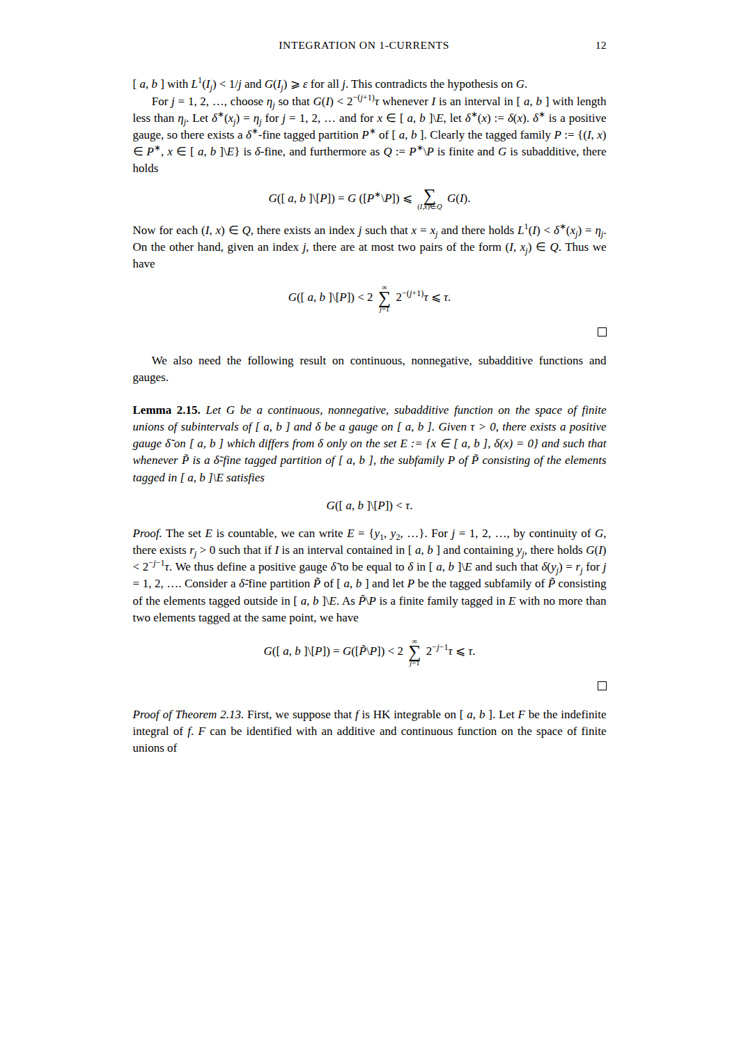INTEGRATION ON 1-CURRENTS 12
[ a, b ] with L1(Ij) < 1/j and G(Ij) ⩾ ε for all j. This contradicts the hypothesis on G.
For j = 1, 2, …, choose ηj so that G(I) < 2−(j+1)τ whenever I is an interval in [ a, b ] with length less than ηj. Let δ∗(xj) = ηj for j = 1, 2, … and for x ∈ [ a, b ]\E, let δ∗(x) := δ(x). δ∗ is a positive gauge, so there exists a δ∗-fine tagged partition P∗ of [ a, b ]. Clearly the tagged family P := {(I, x) ∈ P∗, x ∈ [ a, b ]\E} is δ-fine, and furthermore as Q := P∗\P is finite and G is subadditive, there holds
G([ a, b ]\[P]) = G ([P∗\P]) ⩽ ∑(I,x)∈Q G(I).
Now for each (I, x) ∈ Q, there exists an index j such that x = xj and there holds L1(I) < δ∗(xj) = ηj. On the other hand, given an index j, there are at most two pairs of the form (I, xj) ∈ Q. Thus we have
G([ a, b ]\[P]) < 2 ∞∑j=1 2−(j+1)τ ⩽ τ.
We also need the following result on continuous, nonnegative, subadditive functions and gauges.
Lemma 2.15. Let G be a continuous, nonnegative, subadditive function on the space of finite unions of subintervals of [ a, b ] and δ be a gauge on [ a, b ]. Given τ > 0, there exists a positive gauge δ̃ on [ a, b ] which differs from δ only on the set E := {x ∈ [ a, b ], δ(x) = 0} and such that whenever P̃ is a δ̃-fine tagged partition of [ a, b ], the subfamily P of P̃ consisting of the elements tagged in [ a, b ]\E satisfies
G([ a, b ]\[P]) < τ.
Proof. The set E is countable, we can write E = {y1, y2, …}. For j = 1, 2, …, by continuity of G, there exists rj > 0 such that if I is an interval contained in [ a, b ] and containing yj, there holds G(I) < 2−j−1τ. We thus define a positive gauge δ̃ to be equal to δ in [ a, b ]\E and such that δ(yj) = rj for j = 1, 2, …. Consider a δ̃-fine partition P̃ of [ a, b ] and let P be the tagged subfamily of P̃ consisting of the elements tagged outside in [ a, b ]\E. As P̃\P is a finite family tagged in E with no more than two elements tagged at the same point, we have
G([ a, b ]\[P]) = G([P̃\P]) < 2 ∞∑j=1 2−j−1τ ⩽ τ.
Proof of Theorem 2.13. First, we suppose that f is HK integrable on [ a, b ]. Let F be the indefinite integral of f. F can be identified with an additive and continuous function on the space of finite unions of